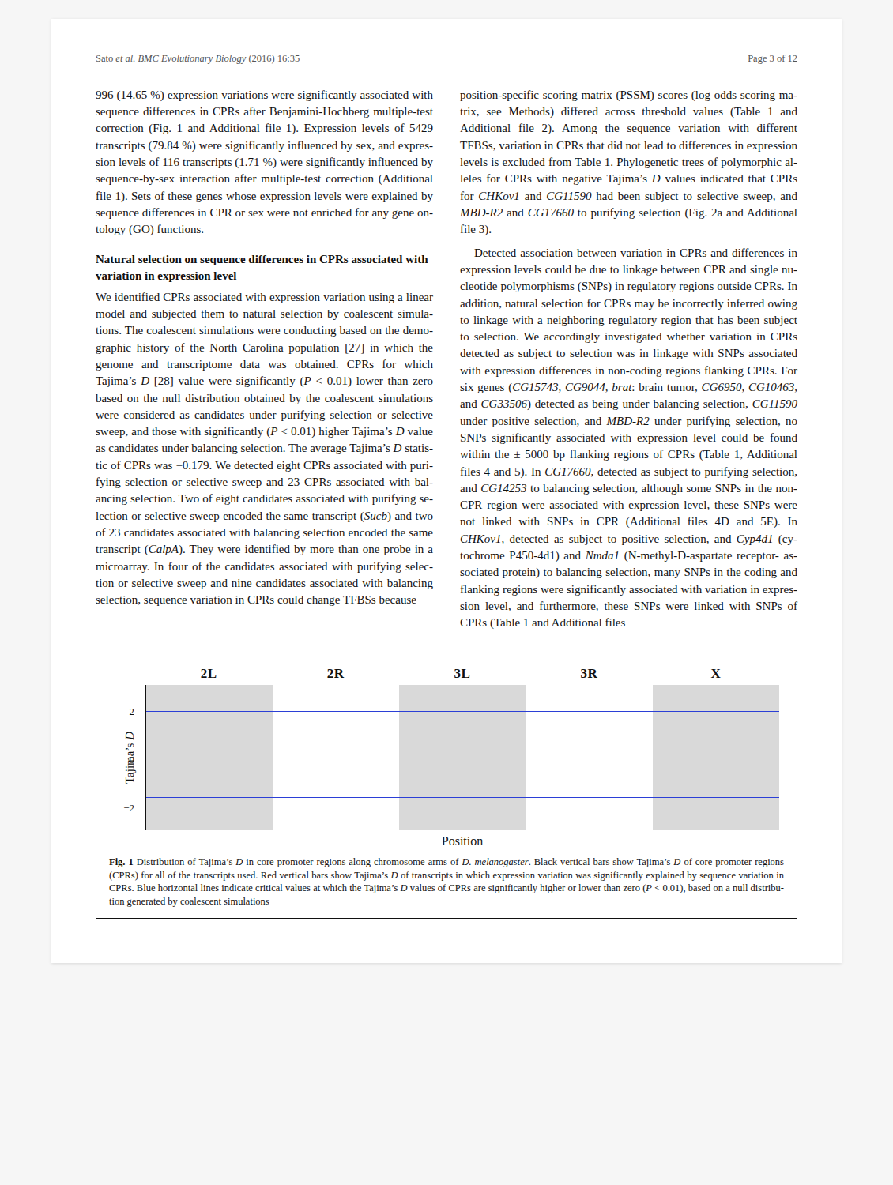Sato et al. BMC Evolutionary Biology (2016) 16:35
Page 3 of 12
996 (14.65 %) expression variations were significantly associated with sequence differences in CPRs after Benjamini-Hochberg multiple-test correction (Fig. 1 and Additional file 1). Expression levels of 5429 transcripts (79.84 %) were significantly influenced by sex, and expression levels of 116 transcripts (1.71 %) were significantly influenced by sequence-by-sex interaction after multiple-test correction (Additional file 1). Sets of these genes whose expression levels were explained by sequence differences in CPR or sex were not enriched for any gene ontology (GO) functions.
Natural selection on sequence differences in CPRs associated with variation in expression level
We identified CPRs associated with expression variation using a linear model and subjected them to natural selection by coalescent simulations. The coalescent simulations were conducting based on the demographic history of the North Carolina population [27] in which the genome and transcriptome data was obtained. CPRs for which Tajima’s D [28] value were significantly (P < 0.01) lower than zero based on the null distribution obtained by the coalescent simulations were considered as candidates under purifying selection or selective sweep, and those with significantly (P < 0.01) higher Tajima’s D value as candidates under balancing selection. The average Tajima’s D statistic of CPRs was −0.179. We detected eight CPRs associated with purifying selection or selective sweep and 23 CPRs associated with balancing selection. Two of eight candidates associated with purifying selection or selective sweep encoded the same transcript (Sucb) and two of 23 candidates associated with balancing selection encoded the same transcript (CalpA). They were identified by more than one probe in a microarray. In four of the candidates associated with purifying selection or selective sweep and nine candidates associated with balancing selection, sequence variation in CPRs could change TFBSs because
position-specific scoring matrix (PSSM) scores (log odds scoring matrix, see Methods) differed across threshold values (Table 1 and Additional file 2). Among the sequence variation with different TFBSs, variation in CPRs that did not lead to differences in expression levels is excluded from Table 1. Phylogenetic trees of polymorphic alleles for CPRs with negative Tajima’s D values indicated that CPRs for CHKov1 and CG11590 had been subject to selective sweep, and MBD-R2 and CG17660 to purifying selection (Fig. 2a and Additional file 3).
Detected association between variation in CPRs and differences in expression levels could be due to linkage between CPR and single nucleotide polymorphisms (SNPs) in regulatory regions outside CPRs. In addition, natural selection for CPRs may be incorrectly inferred owing to linkage with a neighboring regulatory region that has been subject to selection. We accordingly investigated whether variation in CPRs detected as subject to selection was in linkage with SNPs associated with expression differences in non-coding regions flanking CPRs. For six genes (CG15743, CG9044, brat: brain tumor, CG6950, CG10463, and CG33506) detected as being under balancing selection, CG11590 under positive selection, and MBD-R2 under purifying selection, no SNPs significantly associated with expression level could be found within the ± 5000 bp flanking regions of CPRs (Table 1, Additional files 4 and 5). In CG17660, detected as subject to purifying selection, and CG14253 to balancing selection, although some SNPs in the non-CPR region were associated with expression level, these SNPs were not linked with SNPs in CPR (Additional files 4D and 5E). In CHKov1, detected as subject to positive selection, and Cyp4d1 (cytochrome P450-4d1) and Nmda1 (N-methyl-D-aspartate receptor- associated protein) to balancing selection, many SNPs in the coding and flanking regions were significantly associated with variation in expression level, and furthermore, these SNPs were linked with SNPs of CPRs (Table 1 and Additional files
2L 2R 3L 3R X
Tajima’s D
2
0
−2
Position
Fig. 1 Distribution of Tajima’s D in core promoter regions along chromosome arms of D. melanogaster. Black vertical bars show Tajima’s D of core promoter regions (CPRs) for all of the transcripts used. Red vertical bars show Tajima’s D of transcripts in which expression variation was significantly explained by sequence variation in CPRs. Blue horizontal lines indicate critical values at which the Tajima’s D values of CPRs are significantly higher or lower than zero (P < 0.01), based on a null distribution generated by coalescent simulations